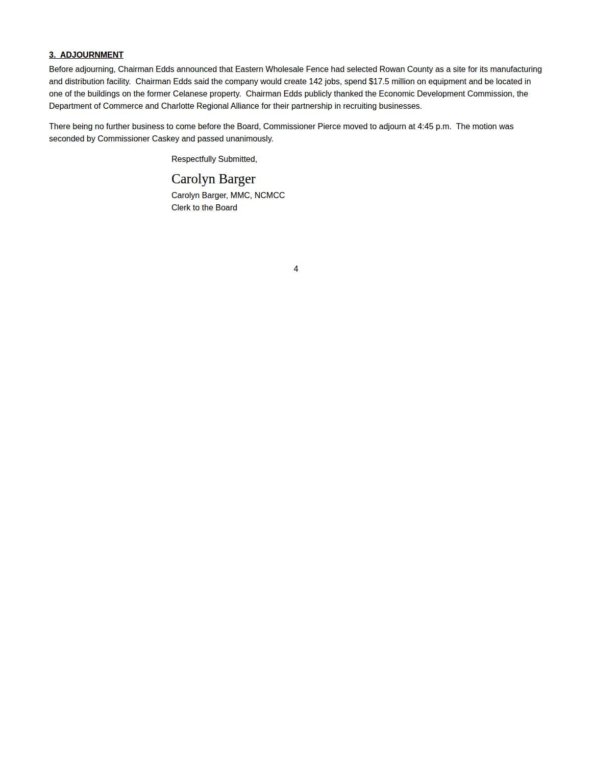3. ADJOURNMENT
Before adjourning, Chairman Edds announced that Eastern Wholesale Fence had selected Rowan County as a site for its manufacturing and distribution facility. Chairman Edds said the company would create 142 jobs, spend $17.5 million on equipment and be located in one of the buildings on the former Celanese property. Chairman Edds publicly thanked the Economic Development Commission, the Department of Commerce and Charlotte Regional Alliance for their partnership in recruiting businesses.
There being no further business to come before the Board, Commissioner Pierce moved to adjourn at 4:45 p.m. The motion was seconded by Commissioner Caskey and passed unanimously.
Respectfully Submitted,
Carolyn Barger
Carolyn Barger, MMC, NCMCC
Clerk to the Board
4